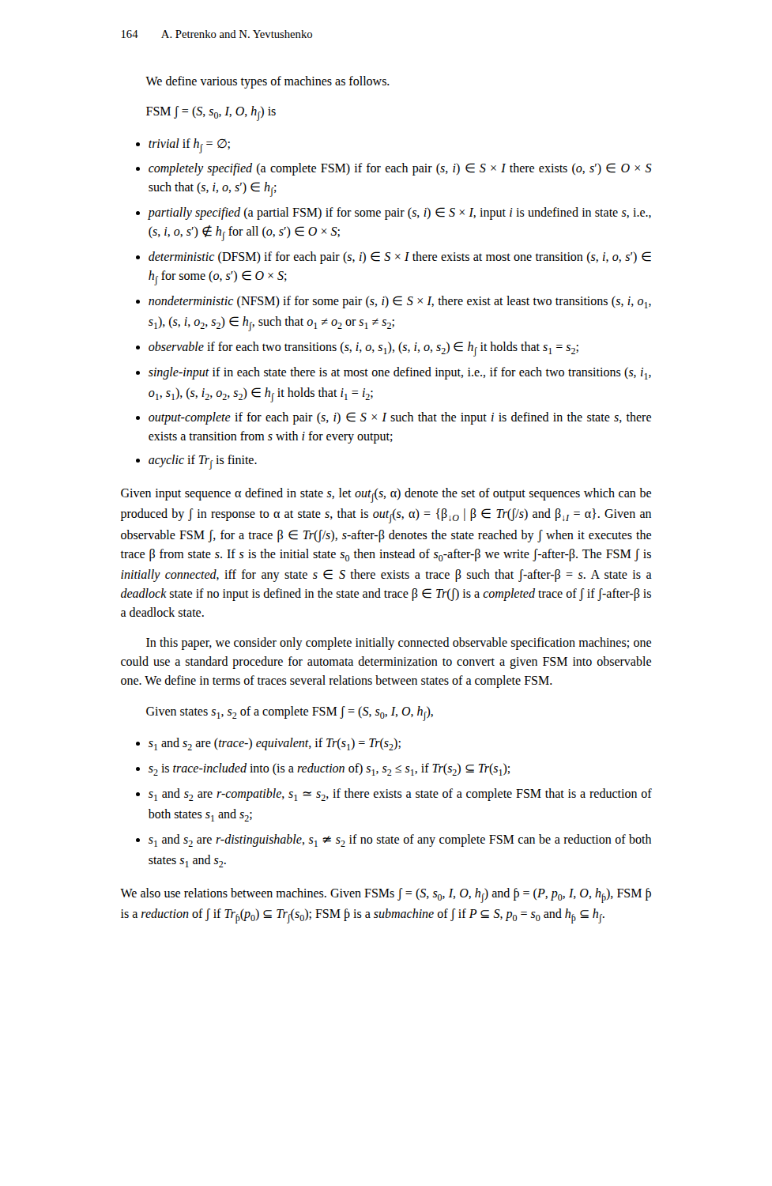164 A. Petrenko and N. Yevtushenko
We define various types of machines as follows.
FSM ʃ = (S, s0, I, O, hʃ) is
trivial if hʃ = ∅;
completely specified (a complete FSM) if for each pair (s, i) ∈ S × I there exists (o, s′) ∈ O × S such that (s, i, o, s′) ∈ hʃ;
partially specified (a partial FSM) if for some pair (s, i) ∈ S × I, input i is undefined in state s, i.e., (s, i, o, s′) ∉ hʃ for all (o, s′) ∈ O × S;
deterministic (DFSM) if for each pair (s, i) ∈ S × I there exists at most one transition (s, i, o, s′) ∈ hʃ for some (o, s′) ∈ O × S;
nondeterministic (NFSM) if for some pair (s, i) ∈ S × I, there exist at least two transitions (s, i, o1, s1), (s, i, o2, s2) ∈ hʃ, such that o1 ≠ o2 or s1 ≠ s2;
observable if for each two transitions (s, i, o, s1), (s, i, o, s2) ∈ hʃ it holds that s1 = s2;
single-input if in each state there is at most one defined input, i.e., if for each two transitions (s, i1, o1, s1), (s, i2, o2, s2) ∈ hʃ it holds that i1 = i2;
output-complete if for each pair (s, i) ∈ S × I such that the input i is defined in the state s, there exists a transition from s with i for every output;
acyclic if Trʃ is finite.
Given input sequence α defined in state s, let outʃ(s, α) denote the set of output sequences which can be produced by ʃ in response to α at state s, that is outʃ(s, α) = {β↓O | β ∈ Tr(ʃ/s) and β↓I = α}. Given an observable FSM ʃ, for a trace β ∈ Tr(ʃ/s), s-after-β denotes the state reached by ʃ when it executes the trace β from state s. If s is the initial state s0 then instead of s0-after-β we write ʃ-after-β. The FSM ʃ is initially connected, iff for any state s ∈ S there exists a trace β such that ʃ-after-β = s. A state is a deadlock state if no input is defined in the state and trace β ∈ Tr(ʃ) is a completed trace of ʃ if ʃ-after-β is a deadlock state.
In this paper, we consider only complete initially connected observable specification machines; one could use a standard procedure for automata determinization to convert a given FSM into observable one. We define in terms of traces several relations between states of a complete FSM.
Given states s1, s2 of a complete FSM ʃ = (S, s0, I, O, hʃ),
s1 and s2 are (trace-) equivalent, if Tr(s1) = Tr(s2);
s2 is trace-included into (is a reduction of) s1, s2 ≤ s1, if Tr(s2) ⊆ Tr(s1);
s1 and s2 are r-compatible, s1 ≃ s2, if there exists a state of a complete FSM that is a reduction of both states s1 and s2;
s1 and s2 are r-distinguishable, s1 ≄ s2 if no state of any complete FSM can be a reduction of both states s1 and s2.
We also use relations between machines. Given FSMs ʃ = (S, s0, I, O, hʃ) and ƥ = (P, p0, I, O, hƥ), FSM ƥ is a reduction of ʃ if Trƥ(p0) ⊆ Trʃ(s0); FSM ƥ is a submachine of ʃ if P ⊆ S, p0 = s0 and hƥ ⊆ hʃ.